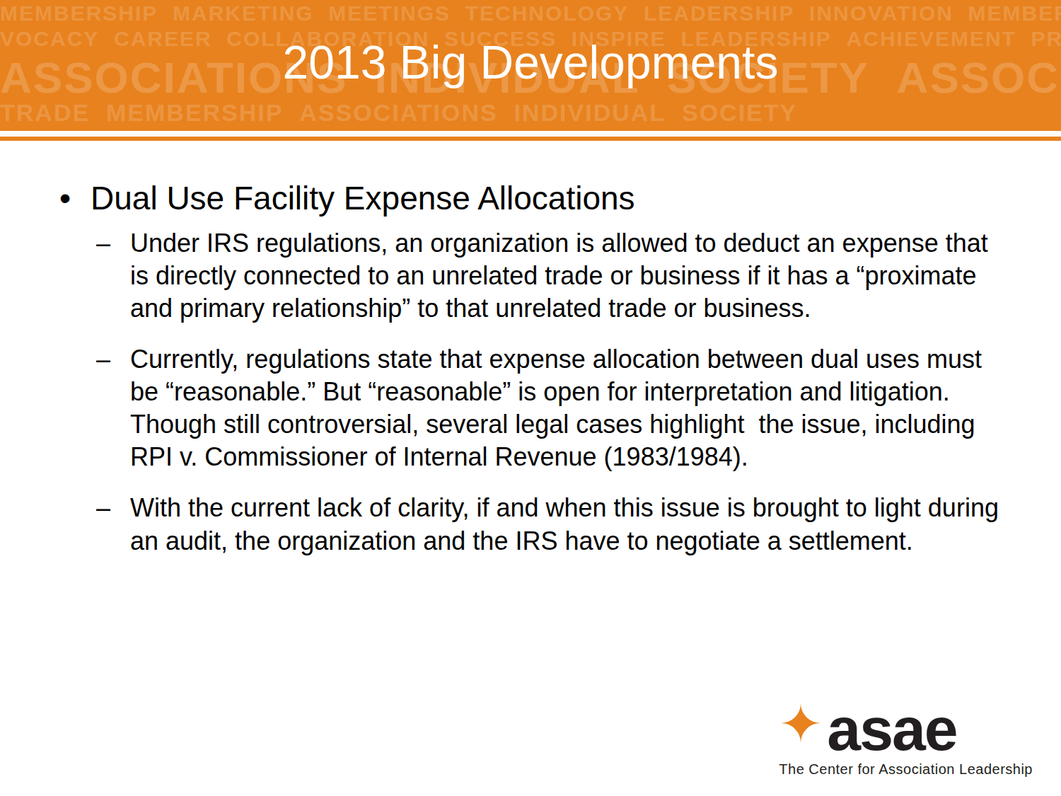MEMBERSHIP MARKETING MEETINGS TECHNOLOGY LEADERSHIP INNOVATION MEMBERSHIP
VOCACY CAREER COLLABORATION SUCCESS INSPIRE LEADERSHIP ACHIEVEMENT PROGRAM
ASSOCIATIONS INDIVIDUAL SOCIETY ASSOCIATIONS TRADE ASSOCIA
TRADE MEMBERSHIP ASSOCIATIONS INDIVIDUAL SOCIETY
2013 Big Developments
Dual Use Facility Expense Allocations
Under IRS regulations, an organization is allowed to deduct an expense that is directly connected to an unrelated trade or business if it has a “proximate and primary relationship” to that unrelated trade or business.
Currently, regulations state that expense allocation between dual uses must be “reasonable.” But “reasonable” is open for interpretation and litigation. Though still controversial, several legal cases highlight the issue, including RPI v. Commissioner of Internal Revenue (1983/1984).
With the current lack of clarity, if and when this issue is brought to light during an audit, the organization and the IRS have to negotiate a settlement.
✦asae
The Center for Association Leadership